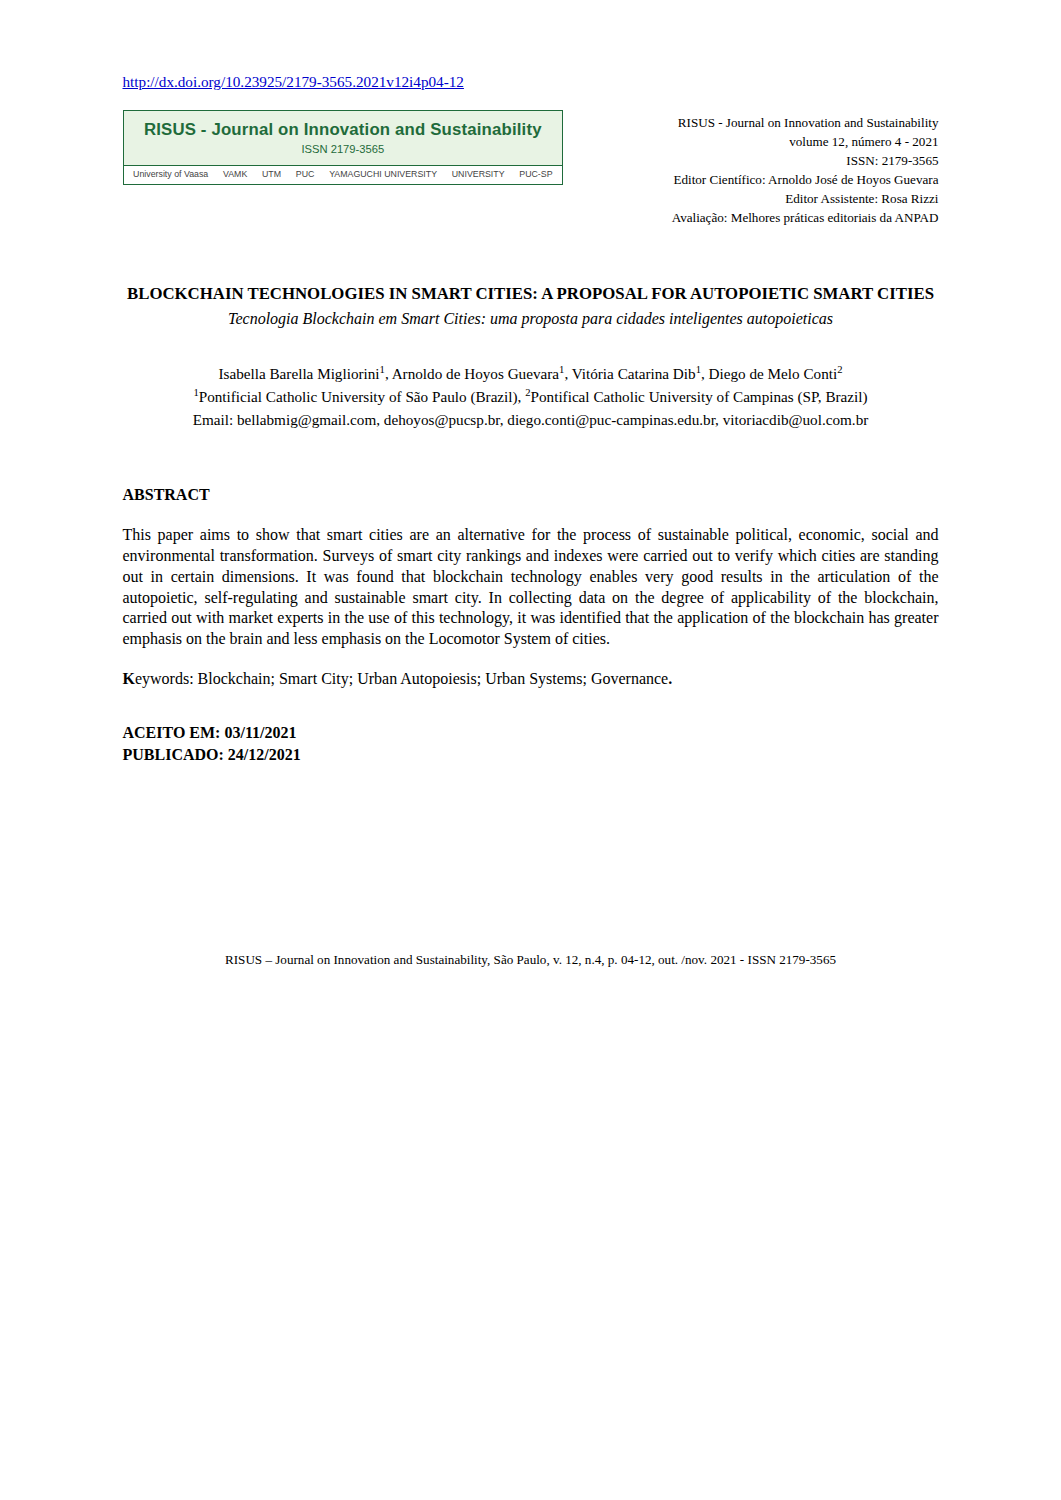http://dx.doi.org/10.23925/2179-3565.2021v12i4p04-12
RISUS - Journal on Innovation and Sustainability
ISSN 2179-3565
University of Vaasa VAMK UTM PUC YAMAGUCHI UNIVERSITY UNIVERSITY PUC-SP
RISUS - Journal on Innovation and Sustainability
volume 12, número 4 - 2021
ISSN: 2179-3565
Editor Científico: Arnoldo José de Hoyos Guevara
Editor Assistente: Rosa Rizzi
Avaliação: Melhores práticas editoriais da ANPAD
Blockchain Technologies in Smart Cities: A Proposal for Autopoietic Smart Cities
Tecnologia Blockchain em Smart Cities: uma proposta para cidades inteligentes autopoieticas
Isabella Barella Migliorini1, Arnoldo de Hoyos Guevara1, Vitória Catarina Dib1, Diego de Melo Conti2
1Pontificial Catholic University of São Paulo (Brazil), 2Pontifical Catholic University of Campinas (SP, Brazil)
Email: bellabmig@gmail.com, dehoyos@pucsp.br, diego.conti@puc-campinas.edu.br, vitoriacdib@uol.com.br
Abstract
This paper aims to show that smart cities are an alternative for the process of sustainable political, economic, social and environmental transformation. Surveys of smart city rankings and indexes were carried out to verify which cities are standing out in certain dimensions. It was found that blockchain technology enables very good results in the articulation of the autopoietic, self-regulating and sustainable smart city. In collecting data on the degree of applicability of the blockchain, carried out with market experts in the use of this technology, it was identified that the application of the blockchain has greater emphasis on the brain and less emphasis on the Locomotor System of cities.
Keywords: Blockchain; Smart City; Urban Autopoiesis; Urban Systems; Governance.
ACEITO EM: 03/11/2021
PUBLICADO: 24/12/2021
RISUS – Journal on Innovation and Sustainability, São Paulo, v. 12, n.4, p. 04-12, out. /nov. 2021 - ISSN 2179-3565